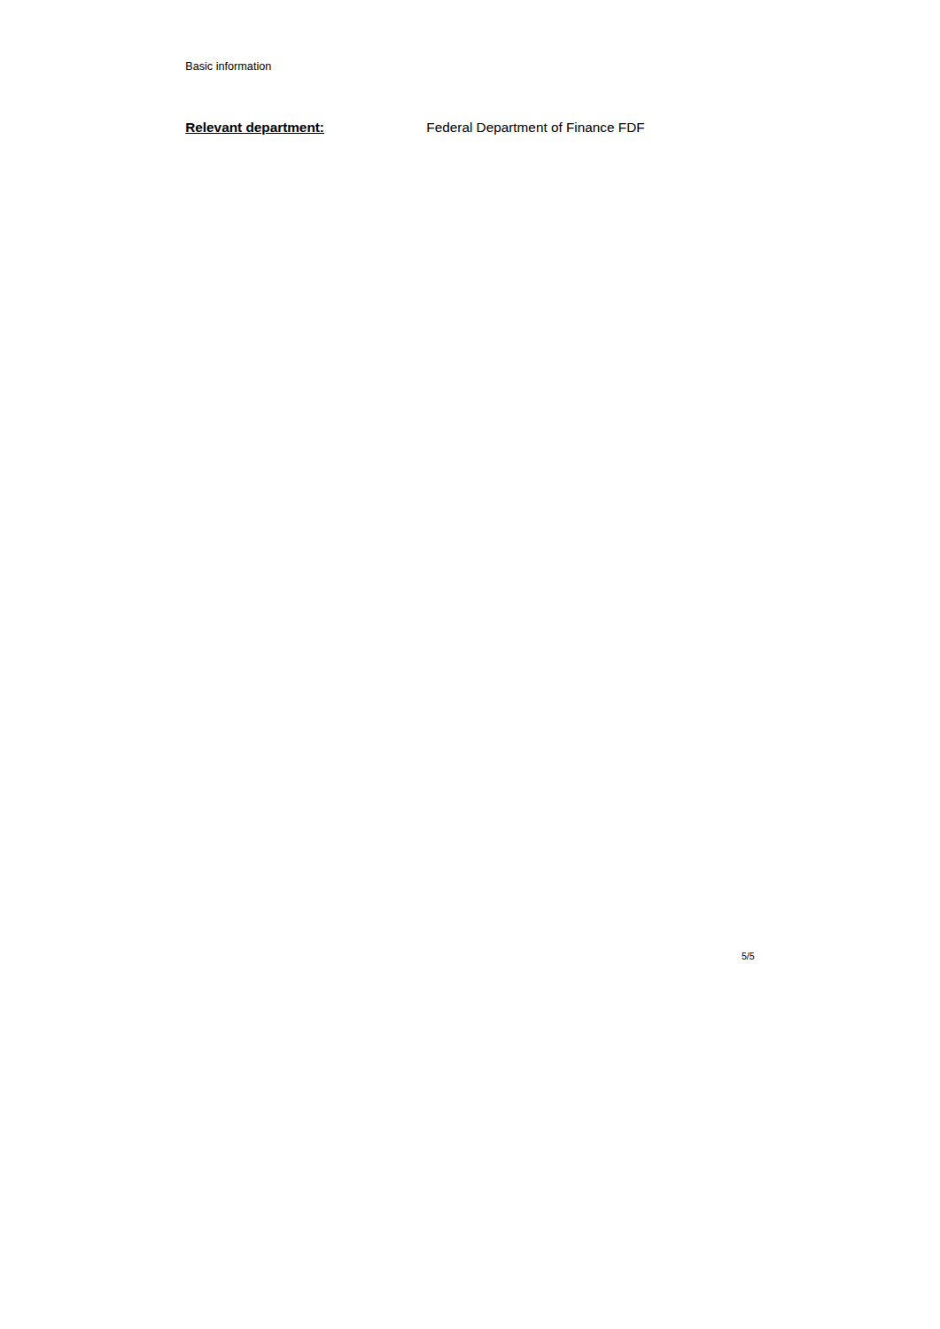Basic information
Relevant department: Federal Department of Finance FDF
5/5